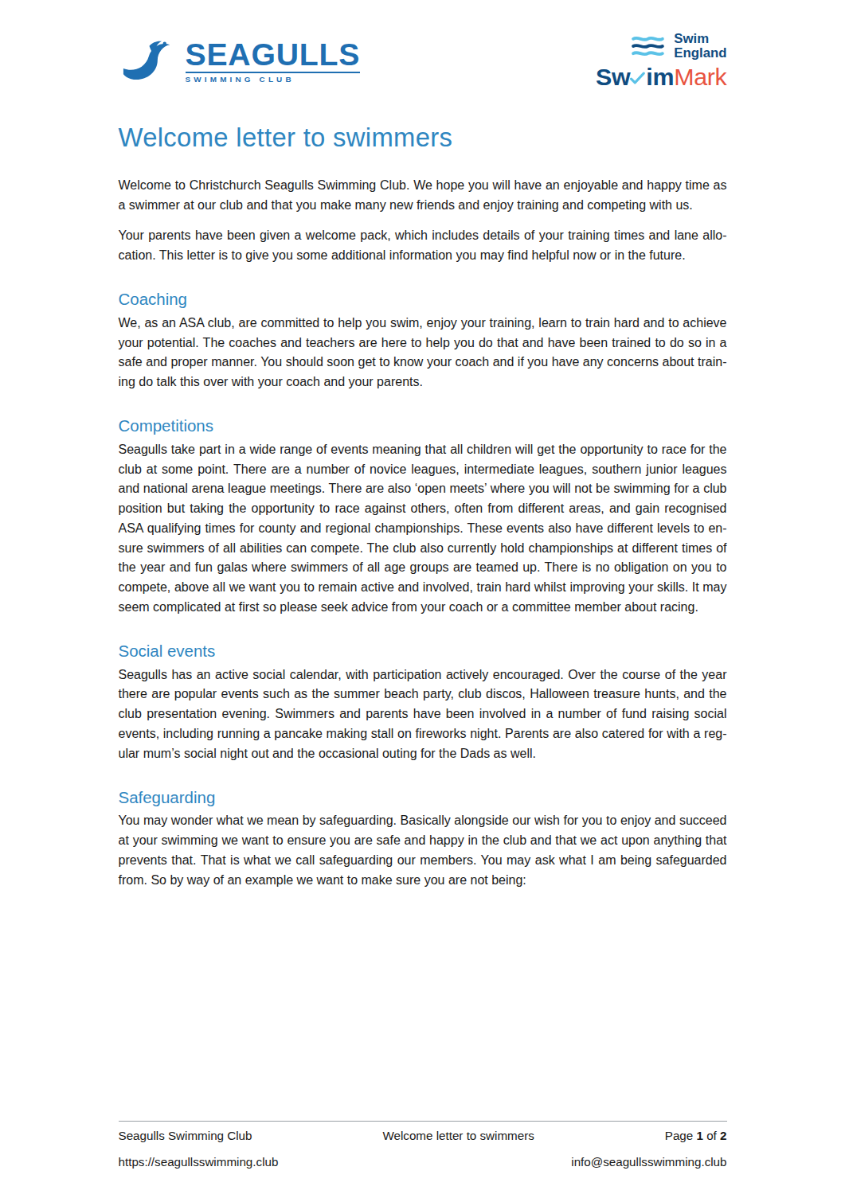SEAGULLS Swimming Club
Swim England
Swim Mark
Welcome letter to swimmers
Welcome to Christchurch Seagulls Swimming Club. We hope you will have an enjoyable and happy time as a swimmer at our club and that you make many new friends and enjoy training and competing with us.
Your parents have been given a welcome pack, which includes details of your training times and lane allocation. This letter is to give you some additional information you may find helpful now or in the future.
Coaching
We, as an ASA club, are committed to help you swim, enjoy your training, learn to train hard and to achieve your potential. The coaches and teachers are here to help you do that and have been trained to do so in a safe and proper manner. You should soon get to know your coach and if you have any concerns about training do talk this over with your coach and your parents.
Competitions
Seagulls take part in a wide range of events meaning that all children will get the opportunity to race for the club at some point. There are a number of novice leagues, intermediate leagues, southern junior leagues and national arena league meetings. There are also ‘open meets’ where you will not be swimming for a club position but taking the opportunity to race against others, often from different areas, and gain recognised ASA qualifying times for county and regional championships. These events also have different levels to ensure swimmers of all abilities can compete. The club also currently hold championships at different times of the year and fun galas where swimmers of all age groups are teamed up. There is no obligation on you to compete, above all we want you to remain active and involved, train hard whilst improving your skills. It may seem complicated at first so please seek advice from your coach or a committee member about racing.
Social events
Seagulls has an active social calendar, with participation actively encouraged. Over the course of the year there are popular events such as the summer beach party, club discos, Halloween treasure hunts, and the club presentation evening. Swimmers and parents have been involved in a number of fund raising social events, including running a pancake making stall on fireworks night. Parents are also catered for with a regular mum’s social night out and the occasional outing for the Dads as well.
Safeguarding
You may wonder what we mean by safeguarding. Basically alongside our wish for you to enjoy and succeed at your swimming we want to ensure you are safe and happy in the club and that we act upon anything that prevents that. That is what we call safeguarding our members. You may ask what I am being safeguarded from. So by way of an example we want to make sure you are not being:
Seagulls Swimming Club
Welcome letter to swimmers
Page 1 of 2
https://seagullsswimming.club
info@seagullsswimming.club